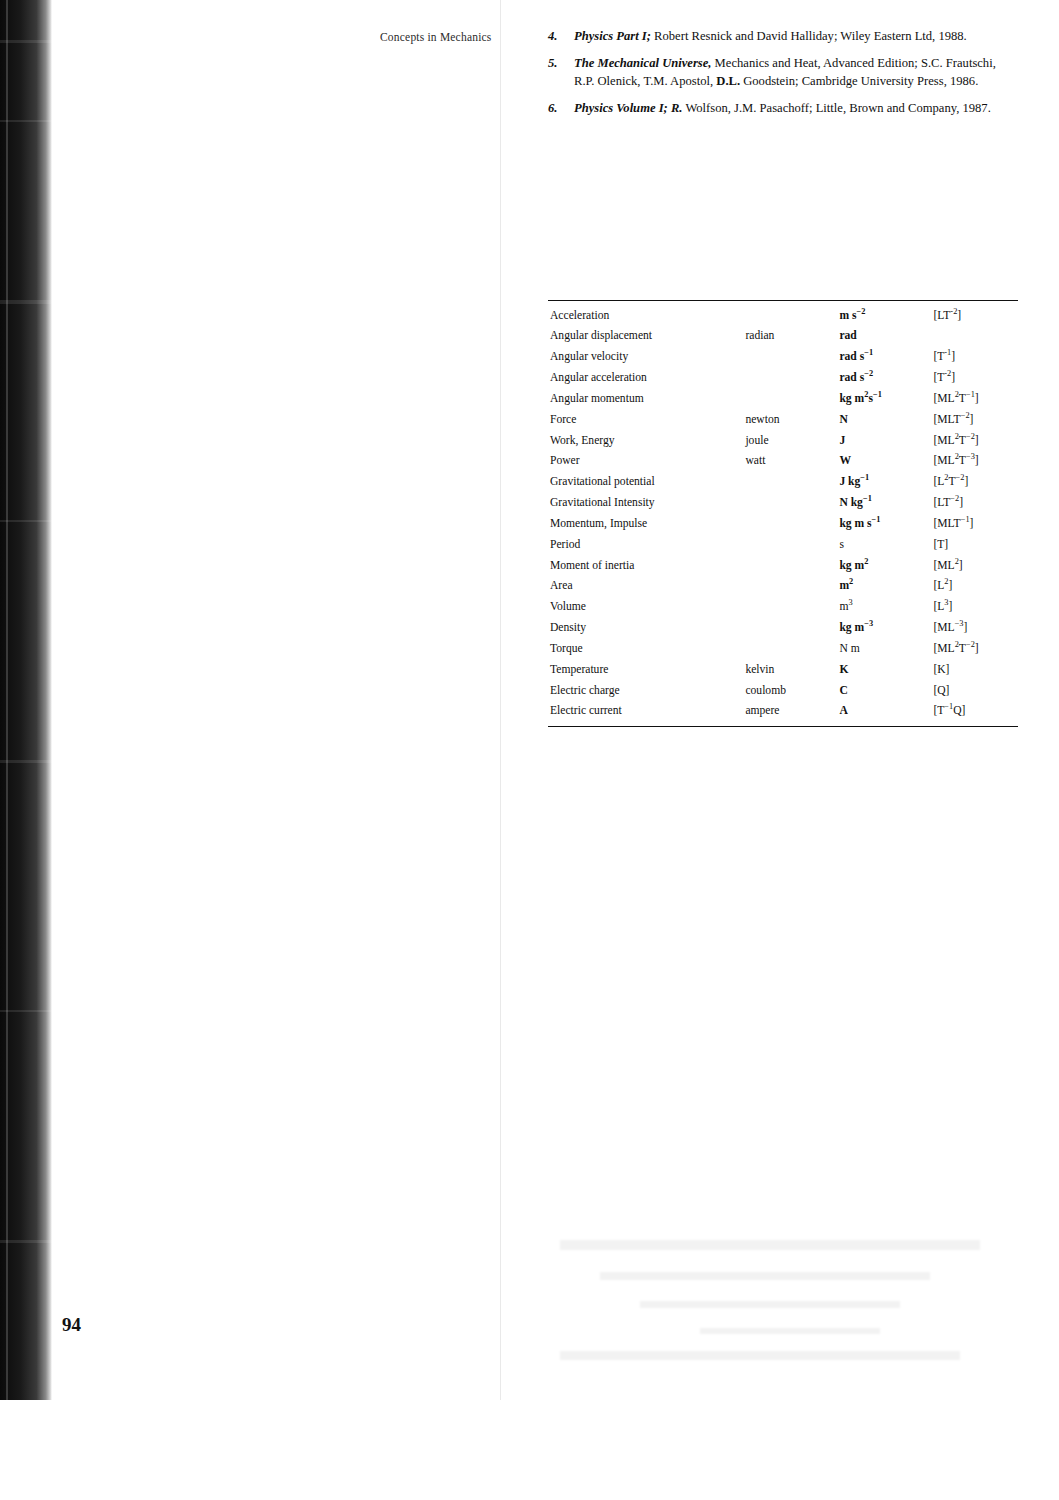Concepts in Mechanics
4. Physics Part I; Robert Resnick and David Halliday; Wiley Eastern Ltd, 1988.
5. The Mechanical Universe, Mechanics and Heat, Advanced Edition; S.C. Frautschi, R.P. Olenick, T.M. Apostol, D.L. Goodstein; Cambridge University Press, 1986.
6. Physics Volume I; R. Wolfson, J.M. Pasachoff; Little, Brown and Company, 1987.
| Acceleration | | m s −2 | [LT -2 ] |
| Angular displacement | radian | rad | |
| Angular velocity | | rad s −1 | [T -1 ] |
| Angular acceleration | | rad s −2 | [T -2 ] |
| Angular momentum | | kg m 2 s −1 | [ML 2 T −1 ] |
| Force | newton | N | [MLT −2 ] |
| Work, Energy | joule | J | [ML 2 T −2 ] |
| Power | watt | W | [ML 2 T −3 ] |
| Gravitational potential | | J kg −1 | [L 2 T −2 ] |
| Gravitational Intensity | | N kg −1 | [LT −2 ] |
| Momentum, Impulse | | kg m s −1 | [MLT −1 ] |
| Period | | s | [T] |
| Moment of inertia | | kg m 2 | [ML 2 ] |
| Area | | m 2 | [L 2 ] |
| Volume | | m 3 | [L 3 ] |
| Density | | kg m −3 | [ML −3 ] |
| Torque | | N m | [ML 2 T −2 ] |
| Temperature | kelvin | K | [K] |
| Electric charge | coulomb | C | [Q] |
| Electric current | ampere | A | [T −1 Q] |
94